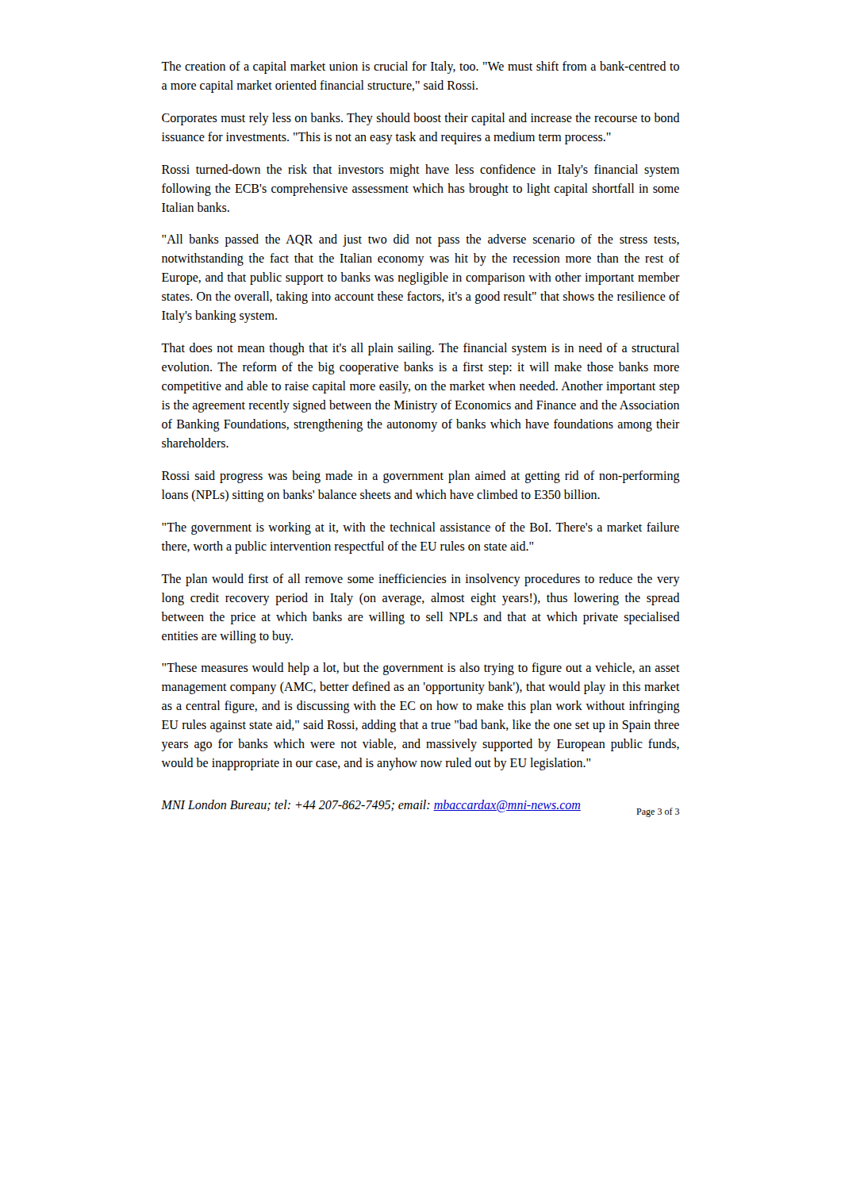The creation of a capital market union is crucial for Italy, too. "We must shift from a bank-centred to a more capital market oriented financial structure," said Rossi.
Corporates must rely less on banks. They should boost their capital and increase the recourse to bond issuance for investments. "This is not an easy task and requires a medium term process."
Rossi turned-down the risk that investors might have less confidence in Italy's financial system following the ECB's comprehensive assessment which has brought to light capital shortfall in some Italian banks.
"All banks passed the AQR and just two did not pass the adverse scenario of the stress tests, notwithstanding the fact that the Italian economy was hit by the recession more than the rest of Europe, and that public support to banks was negligible in comparison with other important member states. On the overall, taking into account these factors, it's a good result" that shows the resilience of Italy's banking system.
That does not mean though that it's all plain sailing. The financial system is in need of a structural evolution. The reform of the big cooperative banks is a first step: it will make those banks more competitive and able to raise capital more easily, on the market when needed. Another important step is the agreement recently signed between the Ministry of Economics and Finance and the Association of Banking Foundations, strengthening the autonomy of banks which have foundations among their shareholders.
Rossi said progress was being made in a government plan aimed at getting rid of non-performing loans (NPLs) sitting on banks' balance sheets and which have climbed to E350 billion.
"The government is working at it, with the technical assistance of the BoI. There's a market failure there, worth a public intervention respectful of the EU rules on state aid."
The plan would first of all remove some inefficiencies in insolvency procedures to reduce the very long credit recovery period in Italy (on average, almost eight years!), thus lowering the spread between the price at which banks are willing to sell NPLs and that at which private specialised entities are willing to buy.
"These measures would help a lot, but the government is also trying to figure out a vehicle, an asset management company (AMC, better defined as an 'opportunity bank'), that would play in this market as a central figure, and is discussing with the EC on how to make this plan work without infringing EU rules against state aid," said Rossi, adding that a true "bad bank, like the one set up in Spain three years ago for banks which were not viable, and massively supported by European public funds, would be inappropriate in our case, and is anyhow now ruled out by EU legislation."
MNI London Bureau; tel: +44 207-862-7495; email: mbaccardax@mni-news.com
Page 3 of 3